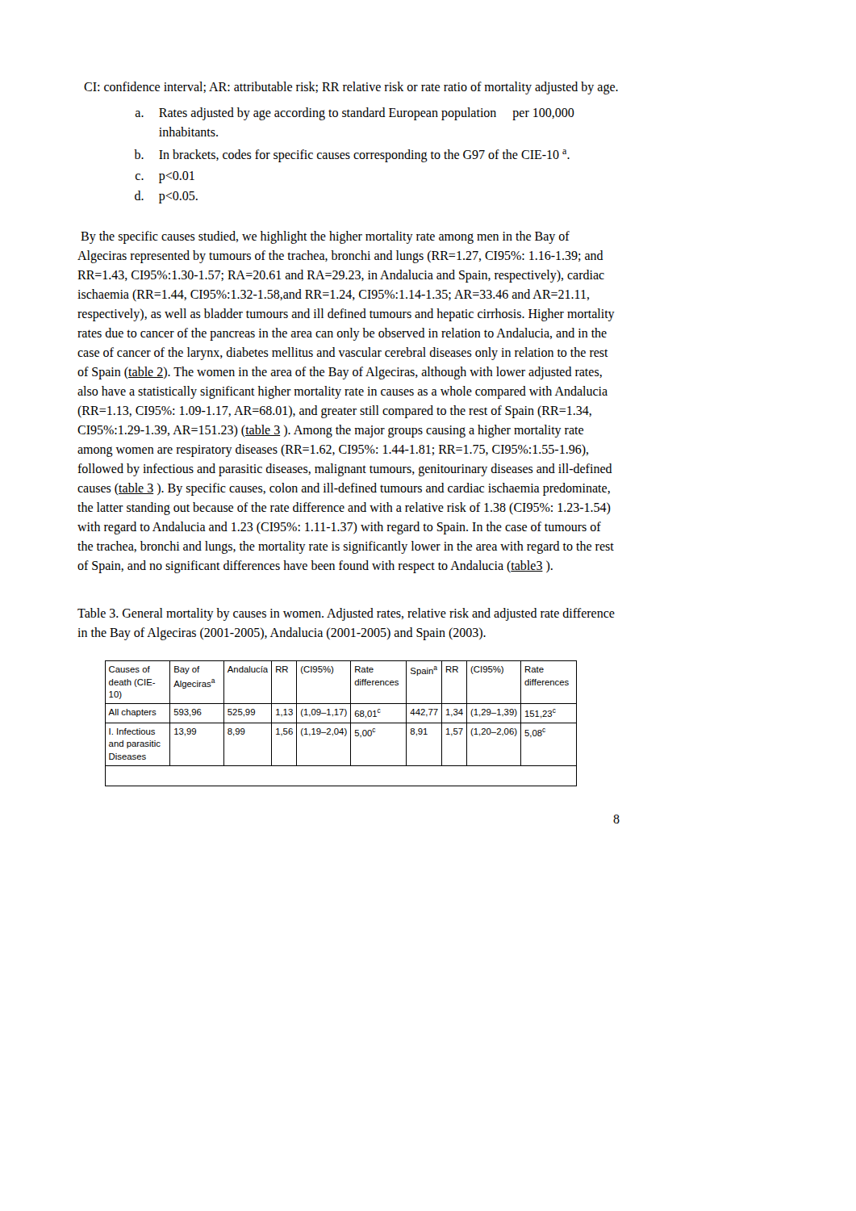CI: confidence interval; AR: attributable risk; RR relative risk or rate ratio of mortality adjusted by age.
Rates adjusted by age according to standard European population per 100,000 inhabitants.
In brackets, codes for specific causes corresponding to the G97 of the CIE-10 a.
p<0.01
p<0.05.
By the specific causes studied, we highlight the higher mortality rate among men in the Bay of Algeciras represented by tumours of the trachea, bronchi and lungs (RR=1.27, CI95%: 1.16-1.39; and RR=1.43, CI95%:1.30-1.57; RA=20.61 and RA=29.23, in Andalucia and Spain, respectively), cardiac ischaemia (RR=1.44, CI95%:1.32-1.58,and RR=1.24, CI95%:1.14-1.35; AR=33.46 and AR=21.11, respectively), as well as bladder tumours and ill defined tumours and hepatic cirrhosis. Higher mortality rates due to cancer of the pancreas in the area can only be observed in relation to Andalucia, and in the case of cancer of the larynx, diabetes mellitus and vascular cerebral diseases only in relation to the rest of Spain (table 2). The women in the area of the Bay of Algeciras, although with lower adjusted rates, also have a statistically significant higher mortality rate in causes as a whole compared with Andalucia (RR=1.13, CI95%: 1.09-1.17, AR=68.01), and greater still compared to the rest of Spain (RR=1.34, CI95%:1.29-1.39, AR=151.23) (table 3 ). Among the major groups causing a higher mortality rate among women are respiratory diseases (RR=1.62, CI95%: 1.44-1.81; RR=1.75, CI95%:1.55-1.96), followed by infectious and parasitic diseases, malignant tumours, genitourinary diseases and ill-defined causes (table 3 ). By specific causes, colon and ill-defined tumours and cardiac ischaemia predominate, the latter standing out because of the rate difference and with a relative risk of 1.38 (CI95%: 1.23-1.54) with regard to Andalucia and 1.23 (CI95%: 1.11-1.37) with regard to Spain. In the case of tumours of the trachea, bronchi and lungs, the mortality rate is significantly lower in the area with regard to the rest of Spain, and no significant differences have been found with respect to Andalucia (table3 ).
Table 3. General mortality by causes in women. Adjusted rates, relative risk and adjusted rate difference in the Bay of Algeciras (2001-2005), Andalucia (2001-2005) and Spain (2003).
| Causes of death (CIE-10) | Bay of Algeciras a | Andalucía | RR | (CI95%) | Rate differences | Spain a | RR | (CI95%) | Rate differences |
| All chapters | 593,96 | 525,99 | 1,13 | (1,09–1,17) | 68,01 c | 442,77 | 1,34 | (1,29–1,39) | 151,23 c |
| I. Infectious and parasitic Diseases | 13,99 | 8,99 | 1,56 | (1,19–2,04) | 5,00 c | 8,91 | 1,57 | (1,20–2,06) | 5,08 c |
8